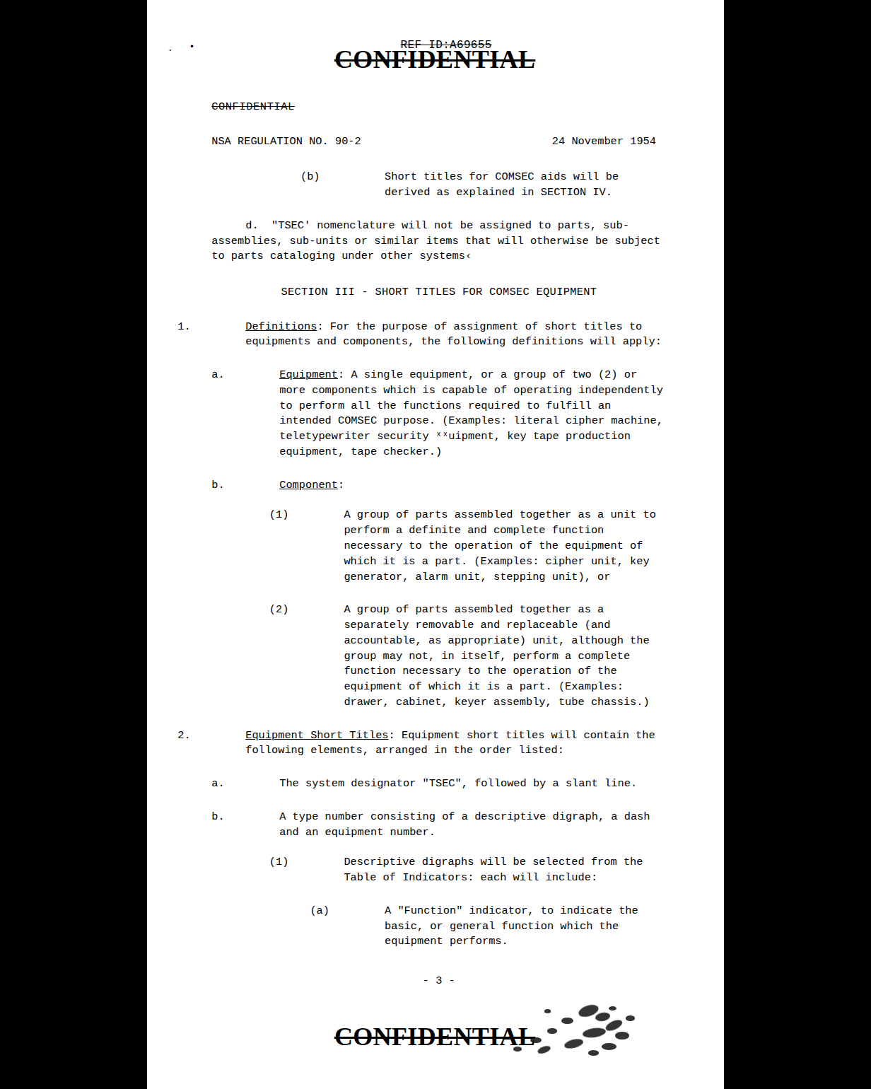REF ID:A69655
CONFIDENTIAL
.
•
CONFIDENTIAL
NSA REGULATION NO. 90-2
24 November 1954
(b) Short titles for COMSEC aids will be derived as explained in SECTION IV.
d. "TSEC' nomenclature will not be assigned to parts, sub-assemblies, sub-units or similar items that will otherwise be subject to parts cataloging under other systems‹
SECTION III - SHORT TITLES FOR COMSEC EQUIPMENT
1. Definitions: For the purpose of assignment of short titles to equipments and components, the following definitions will apply:
a. Equipment: A single equipment, or a group of two (2) or more components which is capable of operating independently to perform all the functions required to fulfill an intended COMSEC purpose. (Examples: literal cipher machine, teletypewriter security ˣˣuipment, key tape production equipment, tape checker.)
b. Component:
(1) A group of parts assembled together as a unit to perform a definite and complete function necessary to the operation of the equipment of which it is a part. (Examples: cipher unit, key generator, alarm unit, stepping unit), or
(2) A group of parts assembled together as a separately removable and replaceable (and accountable, as appropriate) unit, although the group may not, in itself, perform a complete function necessary to the operation of the equipment of which it is a part. (Examples: drawer, cabinet, keyer assembly, tube chassis.)
2. Equipment Short Titles: Equipment short titles will contain the following elements, arranged in the order listed:
a. The system designator "TSEC", followed by a slant line.
b. A type number consisting of a descriptive digraph, a dash and an equipment number.
(1) Descriptive digraphs will be selected from the Table of Indicators: each will include:
(a) A "Function" indicator, to indicate the basic, or general function which the equipment performs.
- 3 -
CONFIDENTIAL